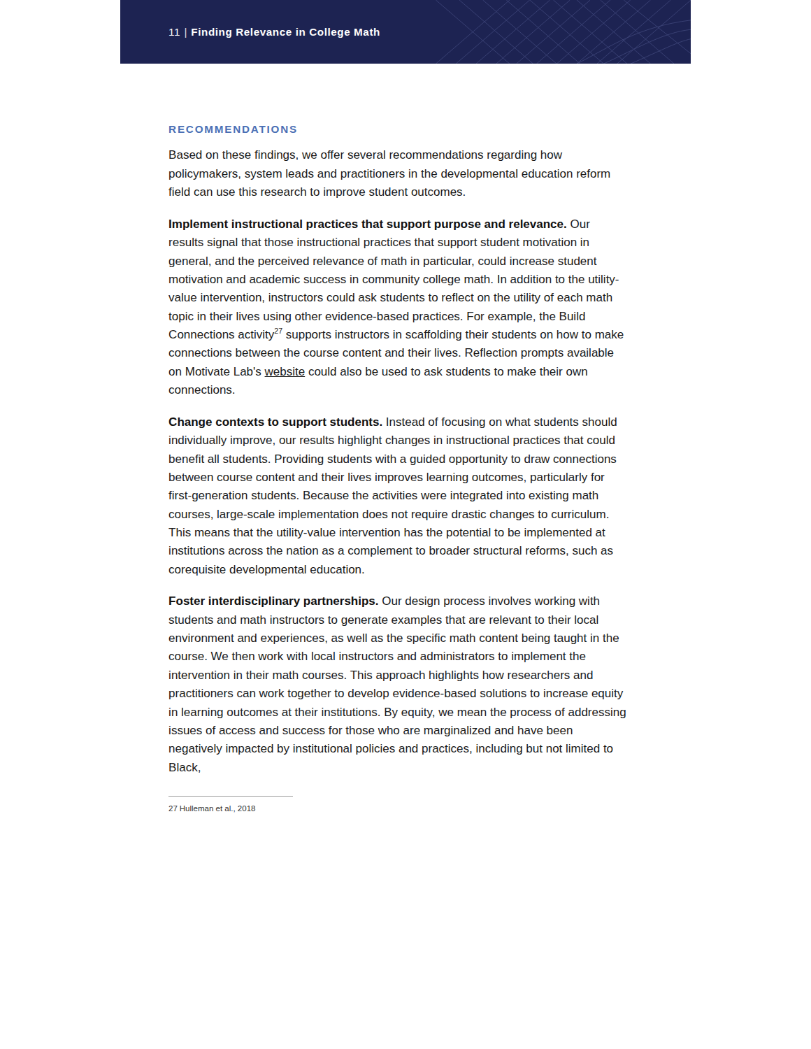11|Finding Relevance in College Math
Recommendations
Based on these findings, we offer several recommendations regarding how policymakers, system leads and practitioners in the developmental education reform field can use this research to improve student outcomes.
Implement instructional practices that support purpose and relevance. Our results signal that those instructional practices that support student motivation in general, and the perceived relevance of math in particular, could increase student motivation and academic success in community college math. In addition to the utility-value intervention, instructors could ask students to reflect on the utility of each math topic in their lives using other evidence-based practices. For example, the Build Connections activity27 supports instructors in scaffolding their students on how to make connections between the course content and their lives. Reflection prompts available on Motivate Lab's website could also be used to ask students to make their own connections.
Change contexts to support students. Instead of focusing on what students should individually improve, our results highlight changes in instructional practices that could benefit all students. Providing students with a guided opportunity to draw connections between course content and their lives improves learning outcomes, particularly for first-generation students. Because the activities were integrated into existing math courses, large-scale implementation does not require drastic changes to curriculum. This means that the utility-value intervention has the potential to be implemented at institutions across the nation as a complement to broader structural reforms, such as corequisite developmental education.
Foster interdisciplinary partnerships. Our design process involves working with students and math instructors to generate examples that are relevant to their local environment and experiences, as well as the specific math content being taught in the course. We then work with local instructors and administrators to implement the intervention in their math courses. This approach highlights how researchers and practitioners can work together to develop evidence-based solutions to increase equity in learning outcomes at their institutions. By equity, we mean the process of addressing issues of access and success for those who are marginalized and have been negatively impacted by institutional policies and practices, including but not limited to Black,
27 Hulleman et al., 2018